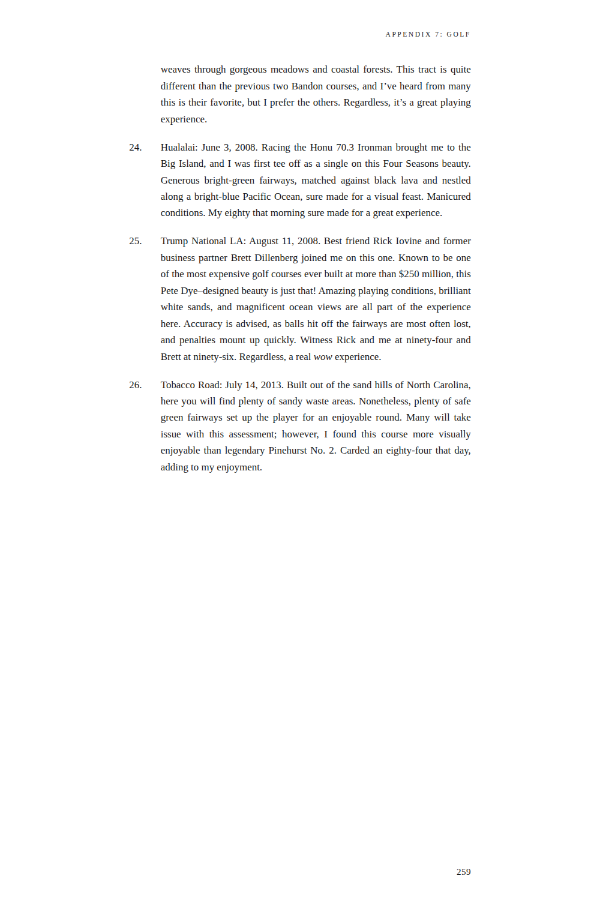Appendix 7: Golf
weaves through gorgeous meadows and coastal forests. This tract is quite different than the previous two Bandon courses, and I’ve heard from many this is their favorite, but I prefer the others. Regardless, it’s a great playing experience.
24. Hualalai: June 3, 2008. Racing the Honu 70.3 Ironman brought me to the Big Island, and I was first tee off as a single on this Four Seasons beauty. Generous bright-green fairways, matched against black lava and nestled along a bright-blue Pacific Ocean, sure made for a visual feast. Manicured conditions. My eighty that morning sure made for a great experience.
25. Trump National LA: August 11, 2008. Best friend Rick Iovine and former business partner Brett Dillenberg joined me on this one. Known to be one of the most expensive golf courses ever built at more than $250 million, this Pete Dye–designed beauty is just that! Amazing playing conditions, brilliant white sands, and magnificent ocean views are all part of the experience here. Accuracy is advised, as balls hit off the fairways are most often lost, and penalties mount up quickly. Witness Rick and me at ninety-four and Brett at ninety-six. Regardless, a real wow experience.
26. Tobacco Road: July 14, 2013. Built out of the sand hills of North Carolina, here you will find plenty of sandy waste areas. Nonetheless, plenty of safe green fairways set up the player for an enjoyable round. Many will take issue with this assessment; however, I found this course more visually enjoyable than legendary Pinehurst No. 2. Carded an eighty-four that day, adding to my enjoyment.
259